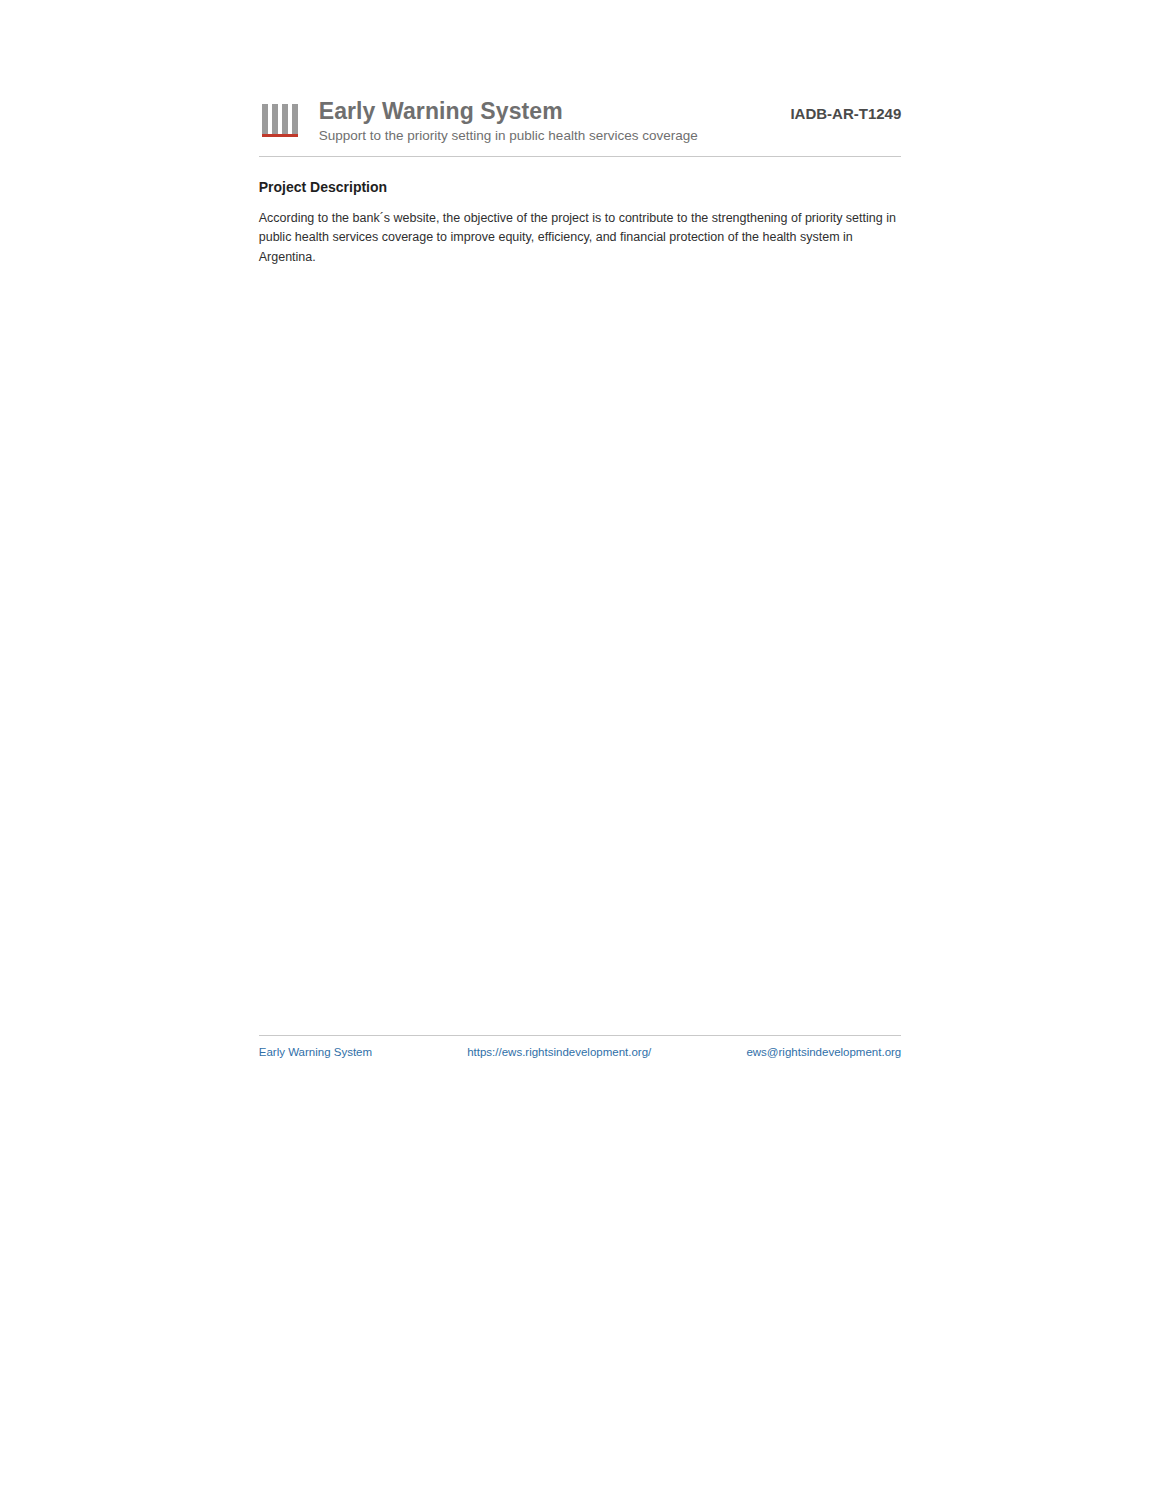Early Warning System
Support to the priority setting in public health services coverage
IADB-AR-T1249
Project Description
According to the bank´s website, the objective of the project is to contribute to the strengthening of priority setting in public health services coverage to improve equity, efficiency, and financial protection of the health system in Argentina.
Early Warning System
https://ews.rightsindevelopment.org/
ews@rightsindevelopment.org